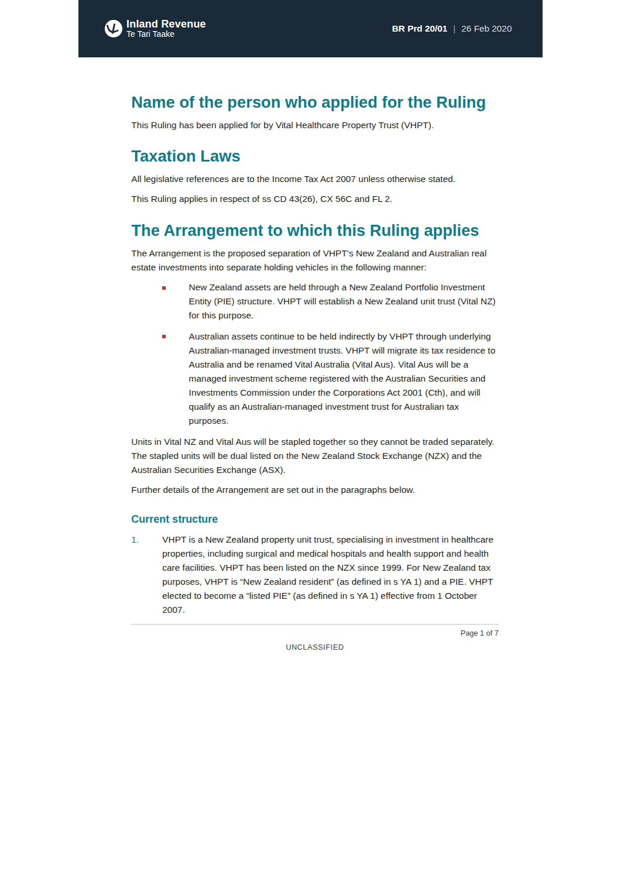Inland Revenue
Te Tari Taake
BR Prd 20/01 | 26 Feb 2020
Name of the person who applied for the Ruling
This Ruling has been applied for by Vital Healthcare Property Trust (VHPT).
Taxation Laws
All legislative references are to the Income Tax Act 2007 unless otherwise stated.
This Ruling applies in respect of ss CD 43(26), CX 56C and FL 2.
The Arrangement to which this Ruling applies
The Arrangement is the proposed separation of VHPT’s New Zealand and Australian real estate investments into separate holding vehicles in the following manner:
New Zealand assets are held through a New Zealand Portfolio Investment Entity (PIE) structure. VHPT will establish a New Zealand unit trust (Vital NZ) for this purpose.
Australian assets continue to be held indirectly by VHPT through underlying Australian-managed investment trusts. VHPT will migrate its tax residence to Australia and be renamed Vital Australia (Vital Aus). Vital Aus will be a managed investment scheme registered with the Australian Securities and Investments Commission under the Corporations Act 2001 (Cth), and will qualify as an Australian-managed investment trust for Australian tax purposes.
Units in Vital NZ and Vital Aus will be stapled together so they cannot be traded separately. The stapled units will be dual listed on the New Zealand Stock Exchange (NZX) and the Australian Securities Exchange (ASX).
Further details of the Arrangement are set out in the paragraphs below.
Current structure
VHPT is a New Zealand property unit trust, specialising in investment in healthcare properties, including surgical and medical hospitals and health support and health care facilities. VHPT has been listed on the NZX since 1999. For New Zealand tax purposes, VHPT is “New Zealand resident” (as defined in s YA 1) and a PIE. VHPT elected to become a “listed PIE” (as defined in s YA 1) effective from 1 October 2007.
Page 1 of 7
UNCLASSIFIED